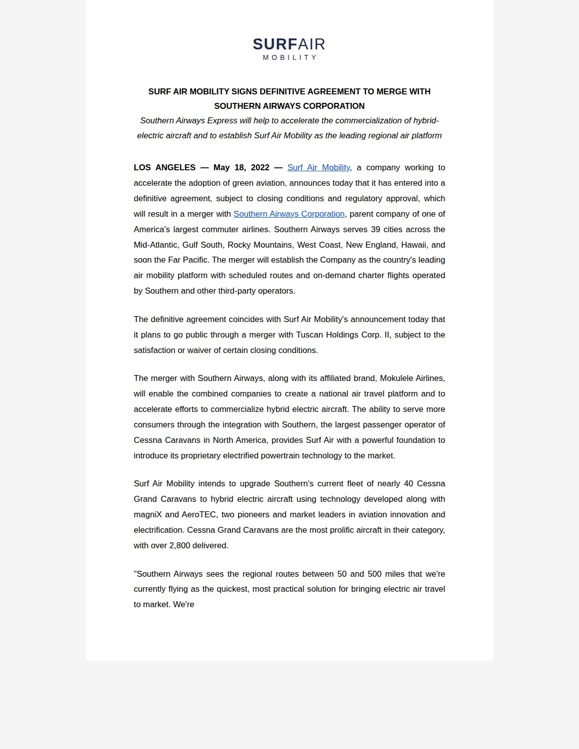SURFAIR
MOBILITY
Surf Air Mobility Signs Definitive Agreement to Merge with
Southern Airways Corporation
Southern Airways Express will help to accelerate the commercialization of hybrid-electric aircraft and to establish Surf Air Mobility as the leading regional air platform
LOS ANGELES — May 18, 2022 — Surf Air Mobility, a company working to accelerate the adoption of green aviation, announces today that it has entered into a definitive agreement, subject to closing conditions and regulatory approval, which will result in a merger with Southern Airways Corporation, parent company of one of America's largest commuter airlines. Southern Airways serves 39 cities across the Mid-Atlantic, Gulf South, Rocky Mountains, West Coast, New England, Hawaii, and soon the Far Pacific. The merger will establish the Company as the country's leading air mobility platform with scheduled routes and on-demand charter flights operated by Southern and other third-party operators.
The definitive agreement coincides with Surf Air Mobility's announcement today that it plans to go public through a merger with Tuscan Holdings Corp. II, subject to the satisfaction or waiver of certain closing conditions.
The merger with Southern Airways, along with its affiliated brand, Mokulele Airlines, will enable the combined companies to create a national air travel platform and to accelerate efforts to commercialize hybrid electric aircraft. The ability to serve more consumers through the integration with Southern, the largest passenger operator of Cessna Caravans in North America, provides Surf Air with a powerful foundation to introduce its proprietary electrified powertrain technology to the market.
Surf Air Mobility intends to upgrade Southern's current fleet of nearly 40 Cessna Grand Caravans to hybrid electric aircraft using technology developed along with magniX and AeroTEC, two pioneers and market leaders in aviation innovation and electrification. Cessna Grand Caravans are the most prolific aircraft in their category, with over 2,800 delivered.
"Southern Airways sees the regional routes between 50 and 500 miles that we're currently flying as the quickest, most practical solution for bringing electric air travel to market. We're